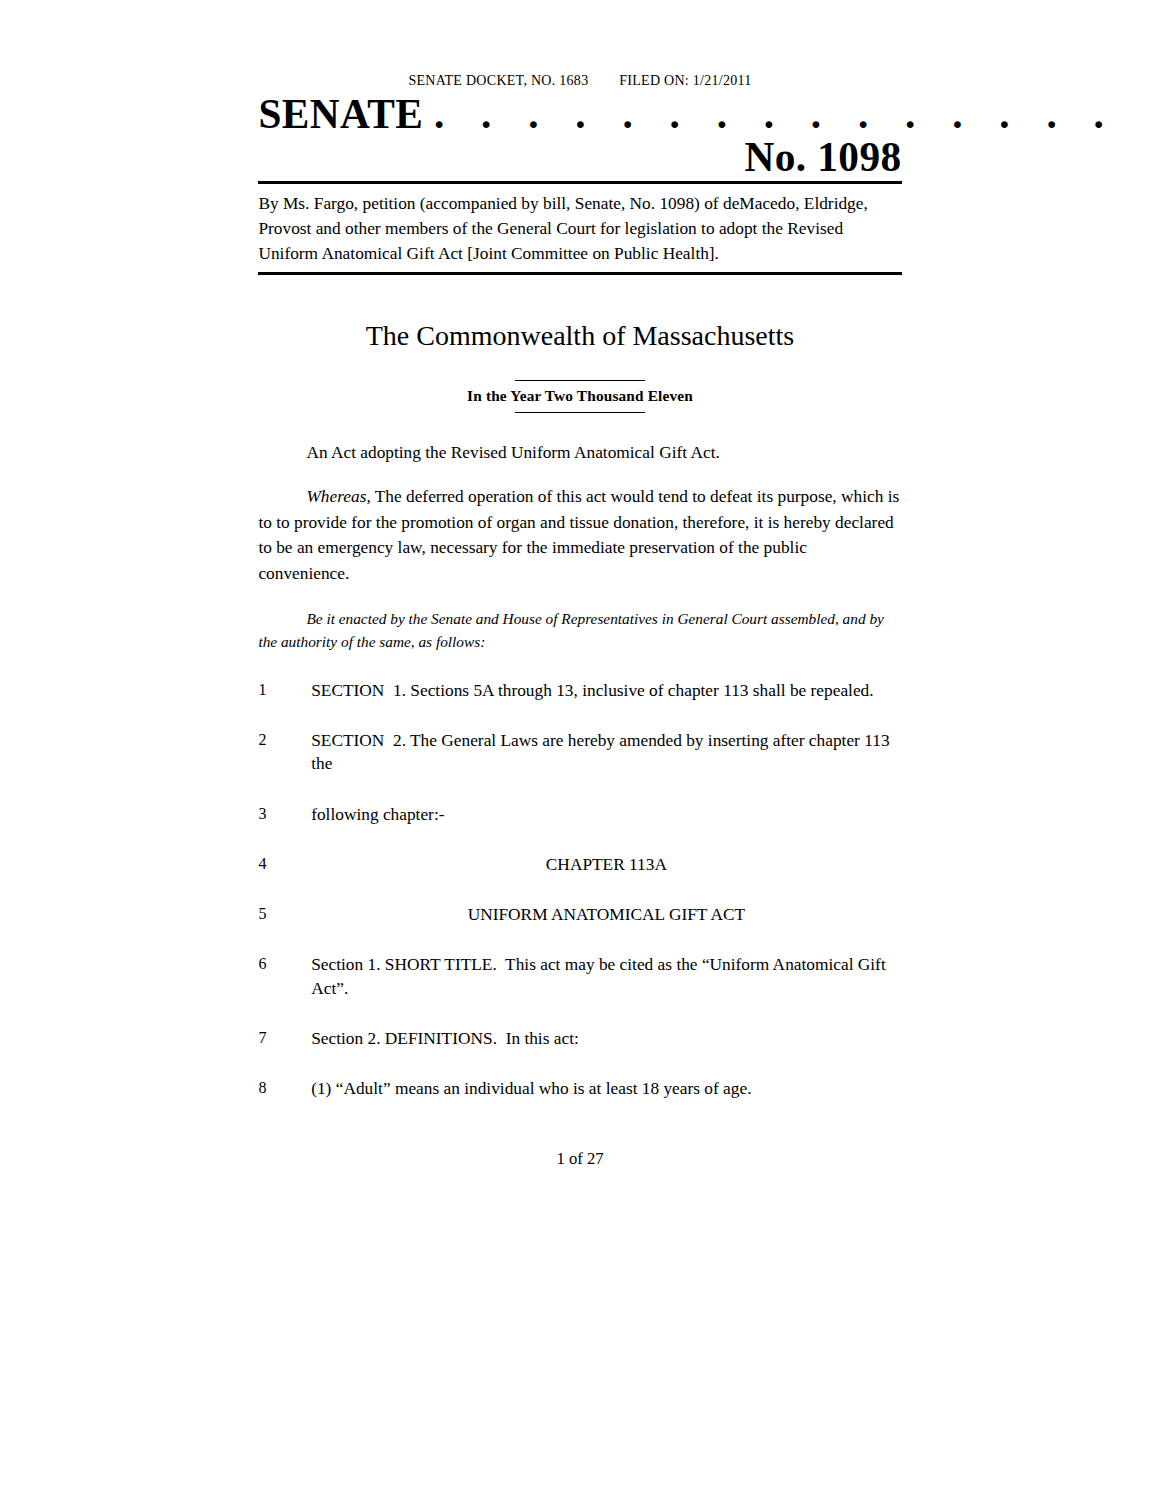SENATE DOCKET, NO. 1683 FILED ON: 1/21/2011
SENATE . . . . . . . . . . . . . . . No. 1098
By Ms. Fargo, petition (accompanied by bill, Senate, No. 1098) of deMacedo, Eldridge, Provost and other members of the General Court for legislation to adopt the Revised Uniform Anatomical Gift Act [Joint Committee on Public Health].
The Commonwealth of Massachusetts
In the Year Two Thousand Eleven
An Act adopting the Revised Uniform Anatomical Gift Act.
Whereas, The deferred operation of this act would tend to defeat its purpose, which is to to provide for the promotion of organ and tissue donation, therefore, it is hereby declared to be an emergency law, necessary for the immediate preservation of the public convenience.
Be it enacted by the Senate and House of Representatives in General Court assembled, and by the authority of the same, as follows:
| 1 | SECTION 1. Sections 5A through 13, inclusive of chapter 113 shall be repealed. |
| 2 | SECTION 2. The General Laws are hereby amended by inserting after chapter 113 the |
| 3 | following chapter:- |
| 4 | CHAPTER 113A |
| 5 | UNIFORM ANATOMICAL GIFT ACT |
| 6 | Section 1. SHORT TITLE. This act may be cited as the “Uniform Anatomical Gift Act”. |
| 7 | Section 2. DEFINITIONS. In this act: |
| 8 | (1) “Adult” means an individual who is at least 18 years of age. |
1 of 27